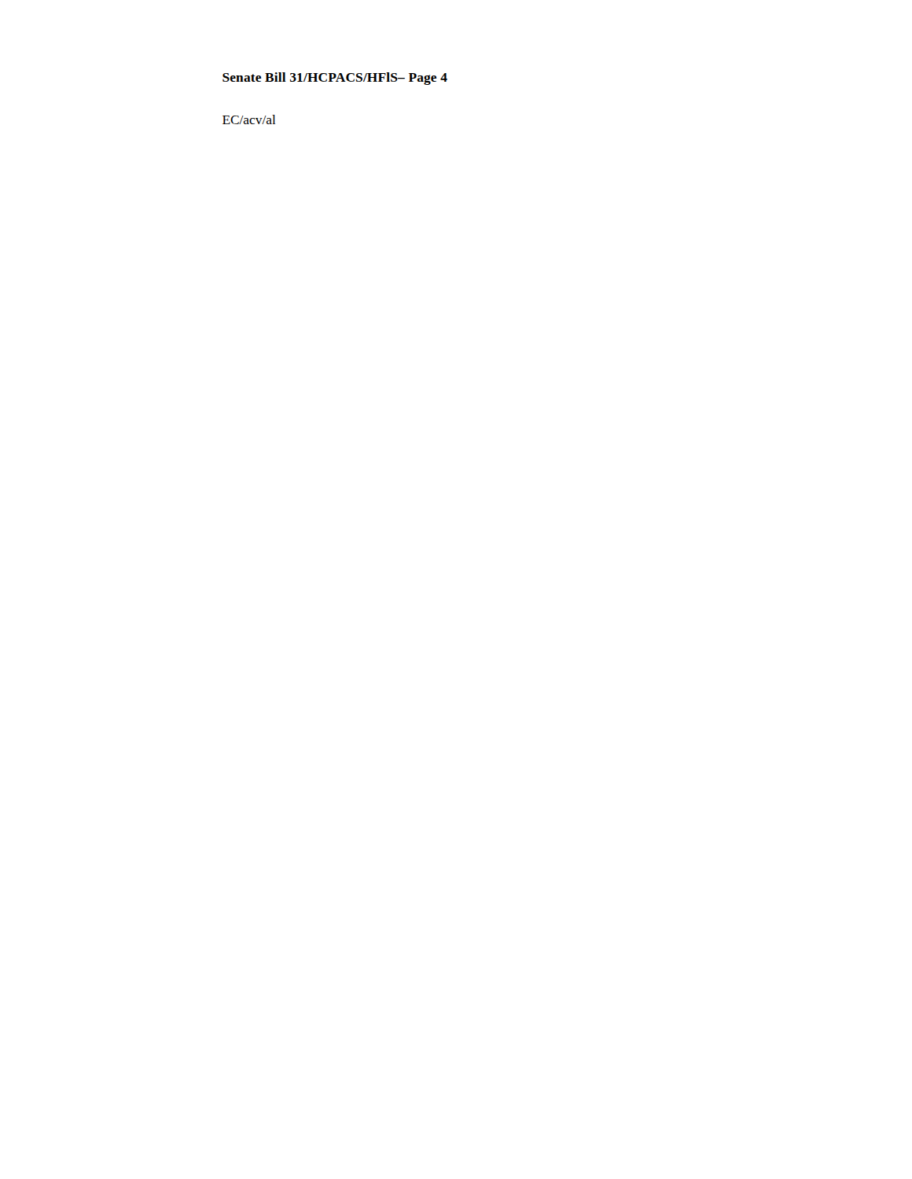Senate Bill 31/HCPACS/HFlS– Page 4
EC/acv/al